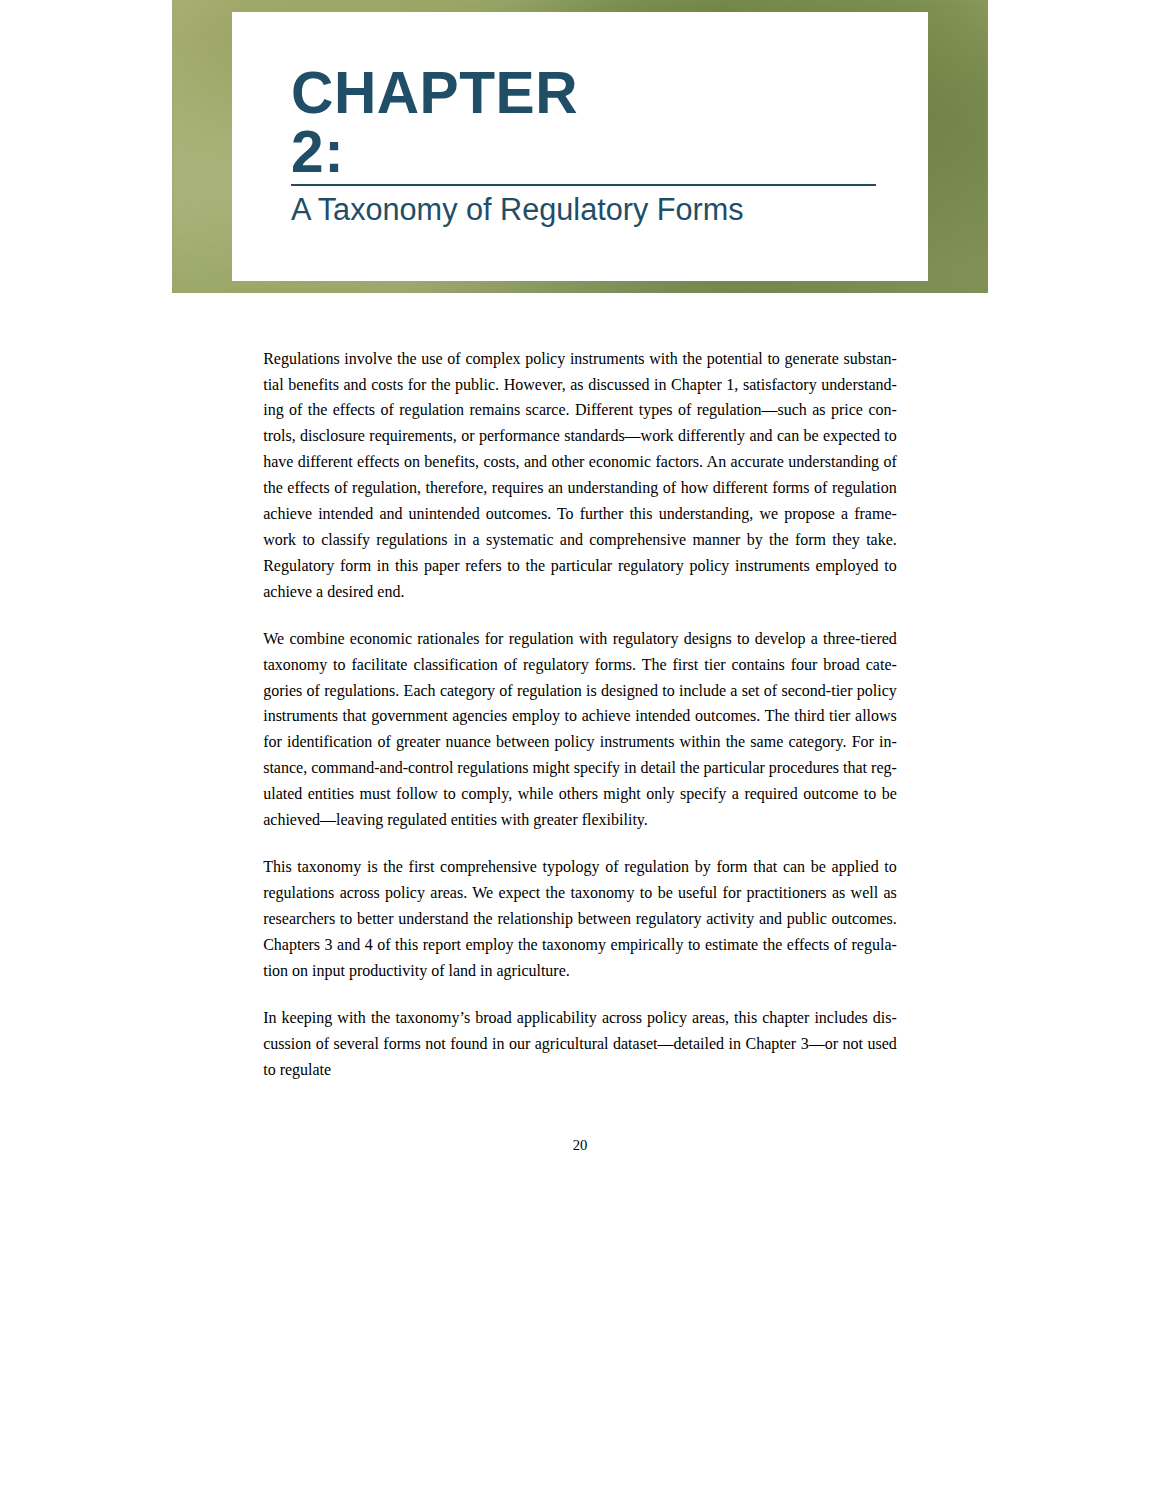CHAPTER 2:
A Taxonomy of Regulatory Forms
Daniel R. Pérez, Aryamala Prasad, & Zhoudan Xie
Regulations involve the use of complex policy instruments with the potential to generate substantial benefits and costs for the public. However, as discussed in Chapter 1, satisfactory understanding of the effects of regulation remains scarce. Different types of regulation—such as price controls, disclosure requirements, or performance standards—work differently and can be expected to have different effects on benefits, costs, and other economic factors. An accurate understanding of the effects of regulation, therefore, requires an understanding of how different forms of regulation achieve intended and unintended outcomes. To further this understanding, we propose a framework to classify regulations in a systematic and comprehensive manner by the form they take. Regulatory form in this paper refers to the particular regulatory policy instruments employed to achieve a desired end.
We combine economic rationales for regulation with regulatory designs to develop a three-tiered taxonomy to facilitate classification of regulatory forms. The first tier contains four broad categories of regulations. Each category of regulation is designed to include a set of second-tier policy instruments that government agencies employ to achieve intended outcomes. The third tier allows for identification of greater nuance between policy instruments within the same category. For instance, command-and-control regulations might specify in detail the particular procedures that regulated entities must follow to comply, while others might only specify a required outcome to be achieved—leaving regulated entities with greater flexibility.
This taxonomy is the first comprehensive typology of regulation by form that can be applied to regulations across policy areas. We expect the taxonomy to be useful for practitioners as well as researchers to better understand the relationship between regulatory activity and public outcomes. Chapters 3 and 4 of this report employ the taxonomy empirically to estimate the effects of regulation on input productivity of land in agriculture.
In keeping with the taxonomy’s broad applicability across policy areas, this chapter includes discussion of several forms not found in our agricultural dataset—detailed in Chapter 3—or not used to regulate
20